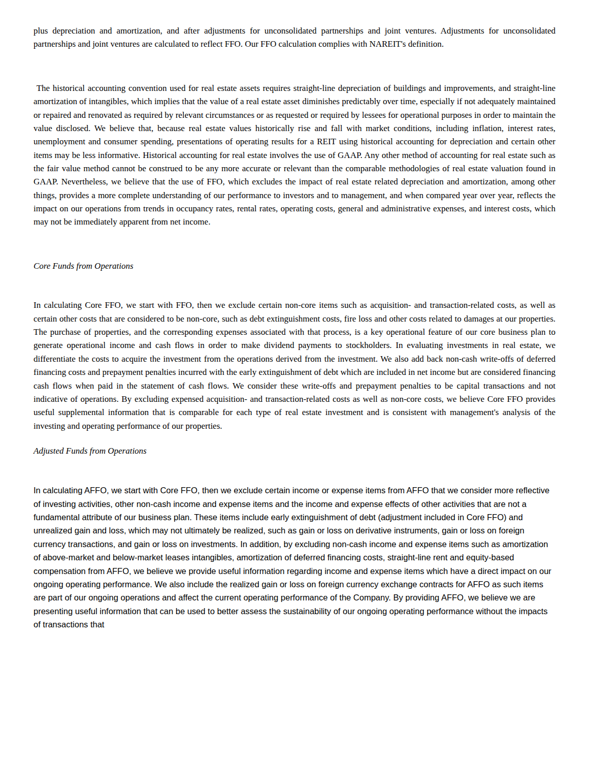plus depreciation and amortization, and after adjustments for unconsolidated partnerships and joint ventures. Adjustments for unconsolidated partnerships and joint ventures are calculated to reflect FFO. Our FFO calculation complies with NAREIT's definition.
The historical accounting convention used for real estate assets requires straight-line depreciation of buildings and improvements, and straight-line amortization of intangibles, which implies that the value of a real estate asset diminishes predictably over time, especially if not adequately maintained or repaired and renovated as required by relevant circumstances or as requested or required by lessees for operational purposes in order to maintain the value disclosed. We believe that, because real estate values historically rise and fall with market conditions, including inflation, interest rates, unemployment and consumer spending, presentations of operating results for a REIT using historical accounting for depreciation and certain other items may be less informative. Historical accounting for real estate involves the use of GAAP. Any other method of accounting for real estate such as the fair value method cannot be construed to be any more accurate or relevant than the comparable methodologies of real estate valuation found in GAAP. Nevertheless, we believe that the use of FFO, which excludes the impact of real estate related depreciation and amortization, among other things, provides a more complete understanding of our performance to investors and to management, and when compared year over year, reflects the impact on our operations from trends in occupancy rates, rental rates, operating costs, general and administrative expenses, and interest costs, which may not be immediately apparent from net income.
Core Funds from Operations
In calculating Core FFO, we start with FFO, then we exclude certain non-core items such as acquisition- and transaction-related costs, as well as certain other costs that are considered to be non-core, such as debt extinguishment costs, fire loss and other costs related to damages at our properties. The purchase of properties, and the corresponding expenses associated with that process, is a key operational feature of our core business plan to generate operational income and cash flows in order to make dividend payments to stockholders. In evaluating investments in real estate, we differentiate the costs to acquire the investment from the operations derived from the investment. We also add back non-cash write-offs of deferred financing costs and prepayment penalties incurred with the early extinguishment of debt which are included in net income but are considered financing cash flows when paid in the statement of cash flows. We consider these write-offs and prepayment penalties to be capital transactions and not indicative of operations. By excluding expensed acquisition- and transaction-related costs as well as non-core costs, we believe Core FFO provides useful supplemental information that is comparable for each type of real estate investment and is consistent with management's analysis of the investing and operating performance of our properties.
Adjusted Funds from Operations
In calculating AFFO, we start with Core FFO, then we exclude certain income or expense items from AFFO that we consider more reflective of investing activities, other non-cash income and expense items and the income and expense effects of other activities that are not a fundamental attribute of our business plan. These items include early extinguishment of debt (adjustment included in Core FFO) and unrealized gain and loss, which may not ultimately be realized, such as gain or loss on derivative instruments, gain or loss on foreign currency transactions, and gain or loss on investments. In addition, by excluding non-cash income and expense items such as amortization of above-market and below-market leases intangibles, amortization of deferred financing costs, straight-line rent and equity-based compensation from AFFO, we believe we provide useful information regarding income and expense items which have a direct impact on our ongoing operating performance. We also include the realized gain or loss on foreign currency exchange contracts for AFFO as such items are part of our ongoing operations and affect the current operating performance of the Company. By providing AFFO, we believe we are presenting useful information that can be used to better assess the sustainability of our ongoing operating performance without the impacts of transactions that